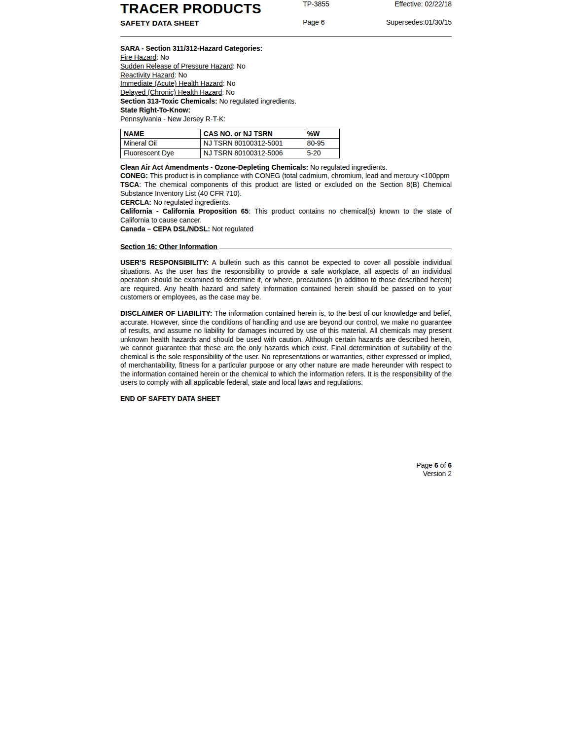| TRACER PRODUCTS | TP-3855 | Effective: 02/22/18 |
| SAFETY DATA SHEET | Page 6 | Supersedes:01/30/15 |
SARA - Section 311/312-Hazard Categories:
Fire Hazard: No
Sudden Release of Pressure Hazard: No
Reactivity Hazard: No
Immediate (Acute) Health Hazard: No
Delayed (Chronic) Health Hazard: No
Section 313-Toxic Chemicals: No regulated ingredients.
State Right-To-Know:
Pennsylvania - New Jersey R-T-K:
| NAME | CAS NO. or NJ TSRN | %W |
| --- | --- | --- |
| Mineral Oil | NJ TSRN 80100312-5001 | 80-95 |
| Fluorescent Dye | NJ TSRN 80100312-5006 | 5-20 |
Clean Air Act Amendments - Ozone-Depleting Chemicals: No regulated ingredients.
CONEG: This product is in compliance with CONEG (total cadmium, chromium, lead and mercury <100ppm
TSCA: The chemical components of this product are listed or excluded on the Section 8(B) Chemical Substance Inventory List (40 CFR 710).
CERCLA: No regulated ingredients.
California - California Proposition 65: This product contains no chemical(s) known to the state of California to cause cancer.
Canada – CEPA DSL/NDSL: Not regulated
Section 16: Other Information
USER’S RESPONSIBILITY: A bulletin such as this cannot be expected to cover all possible individual situations. As the user has the responsibility to provide a safe workplace, all aspects of an individual operation should be examined to determine if, or where, precautions (in addition to those described herein) are required. Any health hazard and safety information contained herein should be passed on to your customers or employees, as the case may be.
DISCLAIMER OF LIABILITY: The information contained herein is, to the best of our knowledge and belief, accurate. However, since the conditions of handling and use are beyond our control, we make no guarantee of results, and assume no liability for damages incurred by use of this material. All chemicals may present unknown health hazards and should be used with caution. Although certain hazards are described herein, we cannot guarantee that these are the only hazards which exist. Final determination of suitability of the chemical is the sole responsibility of the user. No representations or warranties, either expressed or implied, of merchantability, fitness for a particular purpose or any other nature are made hereunder with respect to the information contained herein or the chemical to which the information refers. It is the responsibility of the users to comply with all applicable federal, state and local laws and regulations.
END OF SAFETY DATA SHEET
Page 6 of 6
Version 2